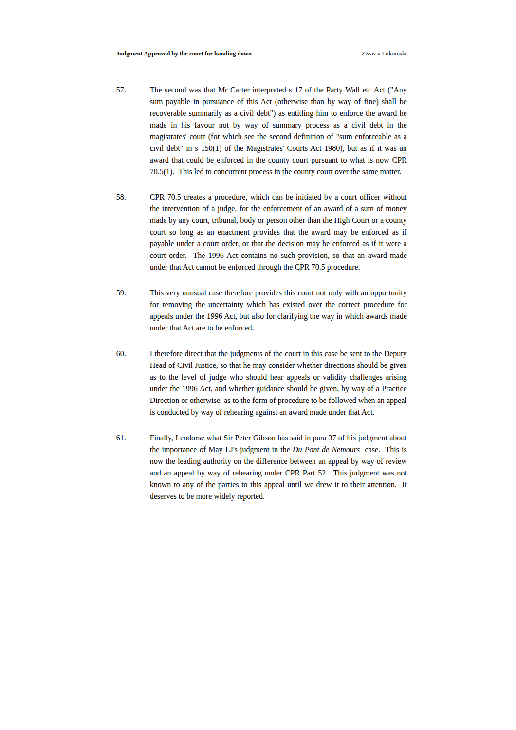Judgment Approved by the court for handing down.
Zissis v Lukomski
57. The second was that Mr Carter interpreted s 17 of the Party Wall etc Act ("Any sum payable in pursuance of this Act (otherwise than by way of fine) shall be recoverable summarily as a civil debt") as entitling him to enforce the award he made in his favour not by way of summary process as a civil debt in the magistrates' court (for which see the second definition of "sum enforceable as a civil debt" in s 150(1) of the Magistrates' Courts Act 1980), but as if it was an award that could be enforced in the county court pursuant to what is now CPR 70.5(1). This led to concurrent process in the county court over the same matter.
58. CPR 70.5 creates a procedure, which can be initiated by a court officer without the intervention of a judge, for the enforcement of an award of a sum of money made by any court, tribunal, body or person other than the High Court or a county court so long as an enactment provides that the award may be enforced as if payable under a court order, or that the decision may be enforced as if it were a court order. The 1996 Act contains no such provision, so that an award made under that Act cannot be enforced through the CPR 70.5 procedure.
59. This very unusual case therefore provides this court not only with an opportunity for removing the uncertainty which has existed over the correct procedure for appeals under the 1996 Act, but also for clarifying the way in which awards made under that Act are to be enforced.
60. I therefore direct that the judgments of the court in this case be sent to the Deputy Head of Civil Justice, so that he may consider whether directions should be given as to the level of judge who should hear appeals or validity challenges arising under the 1996 Act, and whether guidance should be given, by way of a Practice Direction or otherwise, as to the form of procedure to be followed when an appeal is conducted by way of rehearing against an award made under that Act.
61. Finally, I endorse what Sir Peter Gibson has said in para 37 of his judgment about the importance of May LJ's judgment in the Du Pont de Nemours case. This is now the leading authority on the difference between an appeal by way of review and an appeal by way of rehearing under CPR Part 52. This judgment was not known to any of the parties to this appeal until we drew it to their attention. It deserves to be more widely reported.